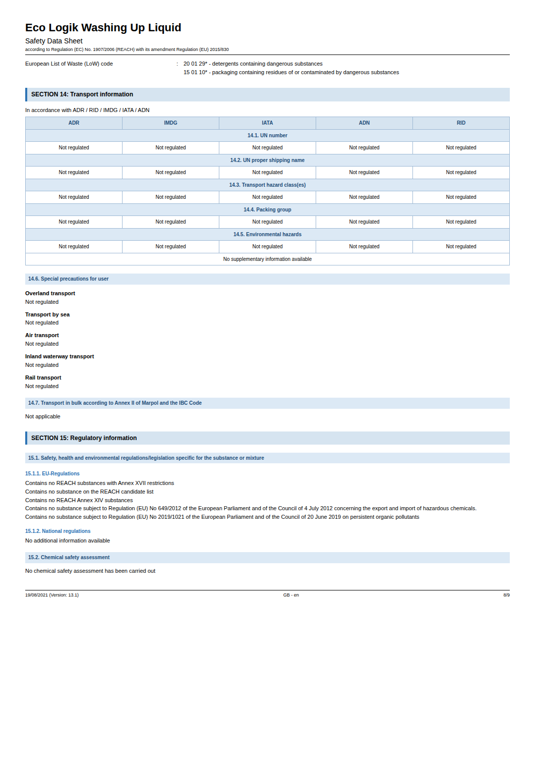Eco Logik Washing Up Liquid
Safety Data Sheet
according to Regulation (EC) No. 1907/2006 (REACH) with its amendment Regulation (EU) 2015/830
European List of Waste (LoW) code
:
20 01 29* - detergents containing dangerous substances
15 01 10* - packaging containing residues of or contaminated by dangerous substances
SECTION 14: Transport information
In accordance with ADR / RID / IMDG / IATA / ADN
| ADR | IMDG | IATA | ADN | RID |
| --- | --- | --- | --- | --- |
| 14.1. UN number |
| Not regulated | Not regulated | Not regulated | Not regulated | Not regulated |
| 14.2. UN proper shipping name |
| Not regulated | Not regulated | Not regulated | Not regulated | Not regulated |
| 14.3. Transport hazard class(es) |
| Not regulated | Not regulated | Not regulated | Not regulated | Not regulated |
| 14.4. Packing group |
| Not regulated | Not regulated | Not regulated | Not regulated | Not regulated |
| 14.5. Environmental hazards |
| Not regulated | Not regulated | Not regulated | Not regulated | Not regulated |
| No supplementary information available |
14.6. Special precautions for user
Overland transport
Not regulated
Transport by sea
Not regulated
Air transport
Not regulated
Inland waterway transport
Not regulated
Rail transport
Not regulated
14.7. Transport in bulk according to Annex II of Marpol and the IBC Code
Not applicable
SECTION 15: Regulatory information
15.1. Safety, health and environmental regulations/legislation specific for the substance or mixture
15.1.1. EU-Regulations
Contains no REACH substances with Annex XVII restrictions
Contains no substance on the REACH candidate list
Contains no REACH Annex XIV substances
Contains no substance subject to Regulation (EU) No 649/2012 of the European Parliament and of the Council of 4 July 2012 concerning the export and import of hazardous chemicals.
Contains no substance subject to Regulation (EU) No 2019/1021 of the European Parliament and of the Council of 20 June 2019 on persistent organic pollutants
15.1.2. National regulations
No additional information available
15.2. Chemical safety assessment
No chemical safety assessment has been carried out
19/08/2021 (Version: 13.1) GB - en 8/9